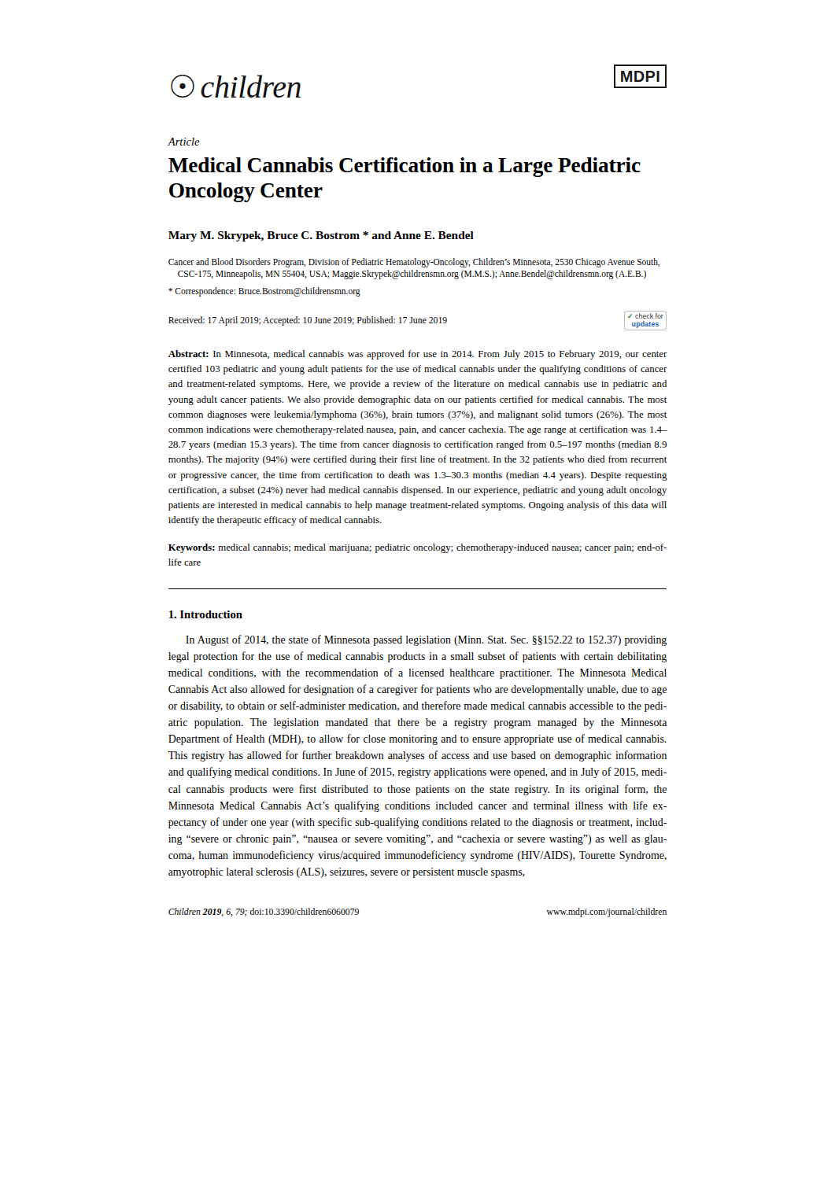☉ children
MDPI
Article
Medical Cannabis Certification in a Large Pediatric Oncology Center
Mary M. Skrypek, Bruce C. Bostrom * and Anne E. Bendel
Cancer and Blood Disorders Program, Division of Pediatric Hematology-Oncology, Children’s Minnesota, 2530 Chicago Avenue South, CSC-175, Minneapolis, MN 55404, USA; Maggie.Skrypek@childrensmn.org (M.M.S.); Anne.Bendel@childrensmn.org (A.E.B.)
* Correspondence: Bruce.Bostrom@childrensmn.org
Received: 17 April 2019; Accepted: 10 June 2019; Published: 17 June 2019
✓check for
updates
Abstract: In Minnesota, medical cannabis was approved for use in 2014. From July 2015 to February 2019, our center certified 103 pediatric and young adult patients for the use of medical cannabis under the qualifying conditions of cancer and treatment-related symptoms. Here, we provide a review of the literature on medical cannabis use in pediatric and young adult cancer patients. We also provide demographic data on our patients certified for medical cannabis. The most common diagnoses were leukemia/lymphoma (36%), brain tumors (37%), and malignant solid tumors (26%). The most common indications were chemotherapy-related nausea, pain, and cancer cachexia. The age range at certification was 1.4–28.7 years (median 15.3 years). The time from cancer diagnosis to certification ranged from 0.5–197 months (median 8.9 months). The majority (94%) were certified during their first line of treatment. In the 32 patients who died from recurrent or progressive cancer, the time from certification to death was 1.3–30.3 months (median 4.4 years). Despite requesting certification, a subset (24%) never had medical cannabis dispensed. In our experience, pediatric and young adult oncology patients are interested in medical cannabis to help manage treatment-related symptoms. Ongoing analysis of this data will identify the therapeutic efficacy of medical cannabis.
Keywords: medical cannabis; medical marijuana; pediatric oncology; chemotherapy-induced nausea; cancer pain; end-of-life care
1. Introduction
In August of 2014, the state of Minnesota passed legislation (Minn. Stat. Sec. §§152.22 to 152.37) providing legal protection for the use of medical cannabis products in a small subset of patients with certain debilitating medical conditions, with the recommendation of a licensed healthcare practitioner. The Minnesota Medical Cannabis Act also allowed for designation of a caregiver for patients who are developmentally unable, due to age or disability, to obtain or self-administer medication, and therefore made medical cannabis accessible to the pediatric population. The legislation mandated that there be a registry program managed by the Minnesota Department of Health (MDH), to allow for close monitoring and to ensure appropriate use of medical cannabis. This registry has allowed for further breakdown analyses of access and use based on demographic information and qualifying medical conditions. In June of 2015, registry applications were opened, and in July of 2015, medical cannabis products were first distributed to those patients on the state registry. In its original form, the Minnesota Medical Cannabis Act’s qualifying conditions included cancer and terminal illness with life expectancy of under one year (with specific sub-qualifying conditions related to the diagnosis or treatment, including “severe or chronic pain”, “nausea or severe vomiting”, and “cachexia or severe wasting”) as well as glaucoma, human immunodeficiency virus/acquired immunodeficiency syndrome (HIV/AIDS), Tourette Syndrome, amyotrophic lateral sclerosis (ALS), seizures, severe or persistent muscle spasms,
Children 2019, 6, 79; doi:10.3390/children6060079
www.mdpi.com/journal/children